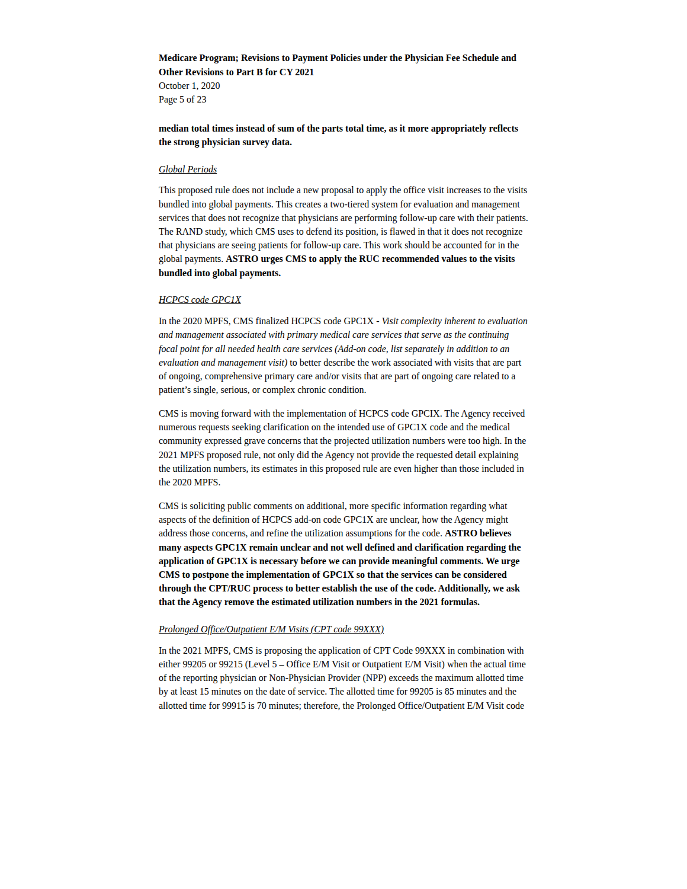Medicare Program; Revisions to Payment Policies under the Physician Fee Schedule and Other Revisions to Part B for CY 2021
October 1, 2020
Page 5 of 23
median total times instead of sum of the parts total time, as it more appropriately reflects the strong physician survey data.
Global Periods
This proposed rule does not include a new proposal to apply the office visit increases to the visits bundled into global payments. This creates a two-tiered system for evaluation and management services that does not recognize that physicians are performing follow-up care with their patients. The RAND study, which CMS uses to defend its position, is flawed in that it does not recognize that physicians are seeing patients for follow-up care. This work should be accounted for in the global payments. ASTRO urges CMS to apply the RUC recommended values to the visits bundled into global payments.
HCPCS code GPC1X
In the 2020 MPFS, CMS finalized HCPCS code GPC1X - Visit complexity inherent to evaluation and management associated with primary medical care services that serve as the continuing focal point for all needed health care services (Add-on code, list separately in addition to an evaluation and management visit) to better describe the work associated with visits that are part of ongoing, comprehensive primary care and/or visits that are part of ongoing care related to a patient’s single, serious, or complex chronic condition.
CMS is moving forward with the implementation of HCPCS code GPCIX. The Agency received numerous requests seeking clarification on the intended use of GPC1X code and the medical community expressed grave concerns that the projected utilization numbers were too high. In the 2021 MPFS proposed rule, not only did the Agency not provide the requested detail explaining the utilization numbers, its estimates in this proposed rule are even higher than those included in the 2020 MPFS.
CMS is soliciting public comments on additional, more specific information regarding what aspects of the definition of HCPCS add-on code GPC1X are unclear, how the Agency might address those concerns, and refine the utilization assumptions for the code. ASTRO believes many aspects GPC1X remain unclear and not well defined and clarification regarding the application of GPC1X is necessary before we can provide meaningful comments. We urge CMS to postpone the implementation of GPC1X so that the services can be considered through the CPT/RUC process to better establish the use of the code. Additionally, we ask that the Agency remove the estimated utilization numbers in the 2021 formulas.
Prolonged Office/Outpatient E/M Visits (CPT code 99XXX)
In the 2021 MPFS, CMS is proposing the application of CPT Code 99XXX in combination with either 99205 or 99215 (Level 5 – Office E/M Visit or Outpatient E/M Visit) when the actual time of the reporting physician or Non-Physician Provider (NPP) exceeds the maximum allotted time by at least 15 minutes on the date of service. The allotted time for 99205 is 85 minutes and the allotted time for 99915 is 70 minutes; therefore, the Prolonged Office/Outpatient E/M Visit code